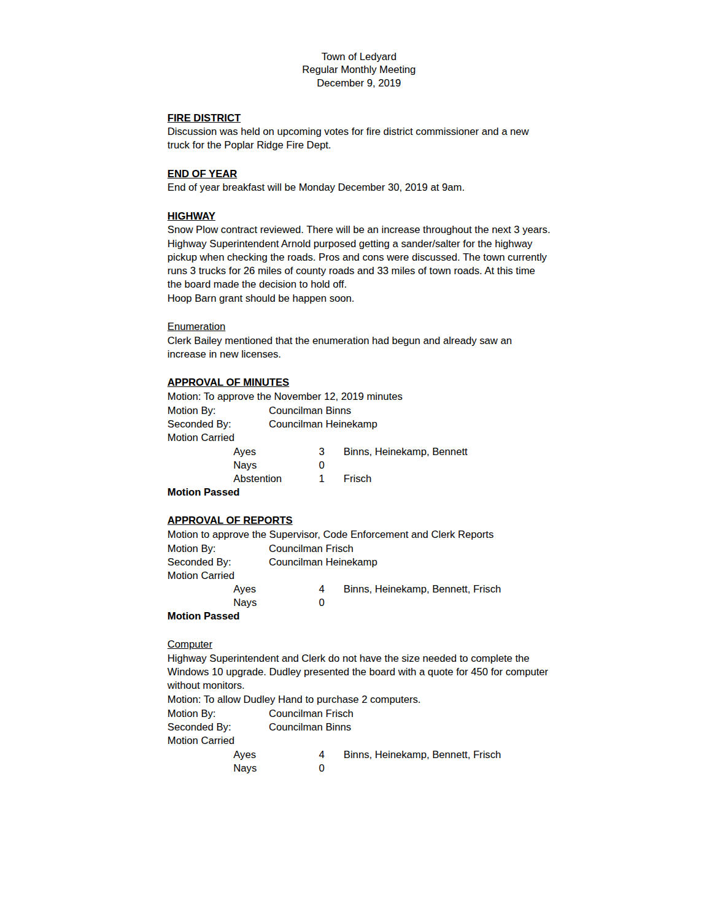Town of Ledyard
Regular Monthly Meeting
December 9, 2019
FIRE DISTRICT
Discussion was held on upcoming votes for fire district commissioner and a new truck for the Poplar Ridge Fire Dept.
END OF YEAR
End of year breakfast will be Monday December 30, 2019 at 9am.
HIGHWAY
Snow Plow contract reviewed. There will be an increase throughout the next 3 years.
Highway Superintendent Arnold purposed getting a sander/salter for the highway pickup when checking the roads. Pros and cons were discussed. The town currently runs 3 trucks for 26 miles of county roads and 33 miles of town roads. At this time the board made the decision to hold off.
Hoop Barn grant should be happen soon.
Enumeration
Clerk Bailey mentioned that the enumeration had begun and already saw an increase in new licenses.
APPROVAL OF MINUTES
Motion: To approve the November 12, 2019 minutes
Motion By: Councilman Binns
Seconded By: Councilman Heinekamp
Motion Carried
Ayes 3 Binns, Heinekamp, Bennett
Nays 0
Abstention 1 Frisch
Motion Passed
APPROVAL OF REPORTS
Motion to approve the Supervisor, Code Enforcement and Clerk Reports
Motion By: Councilman Frisch
Seconded By: Councilman Heinekamp
Motion Carried
Ayes 4 Binns, Heinekamp, Bennett, Frisch
Nays 0
Motion Passed
Computer
Highway Superintendent and Clerk do not have the size needed to complete the Windows 10 upgrade. Dudley presented the board with a quote for 450 for computer without monitors.
Motion: To allow Dudley Hand to purchase 2 computers.
Motion By: Councilman Frisch
Seconded By: Councilman Binns
Motion Carried
Ayes 4 Binns, Heinekamp, Bennett, Frisch
Nays 0